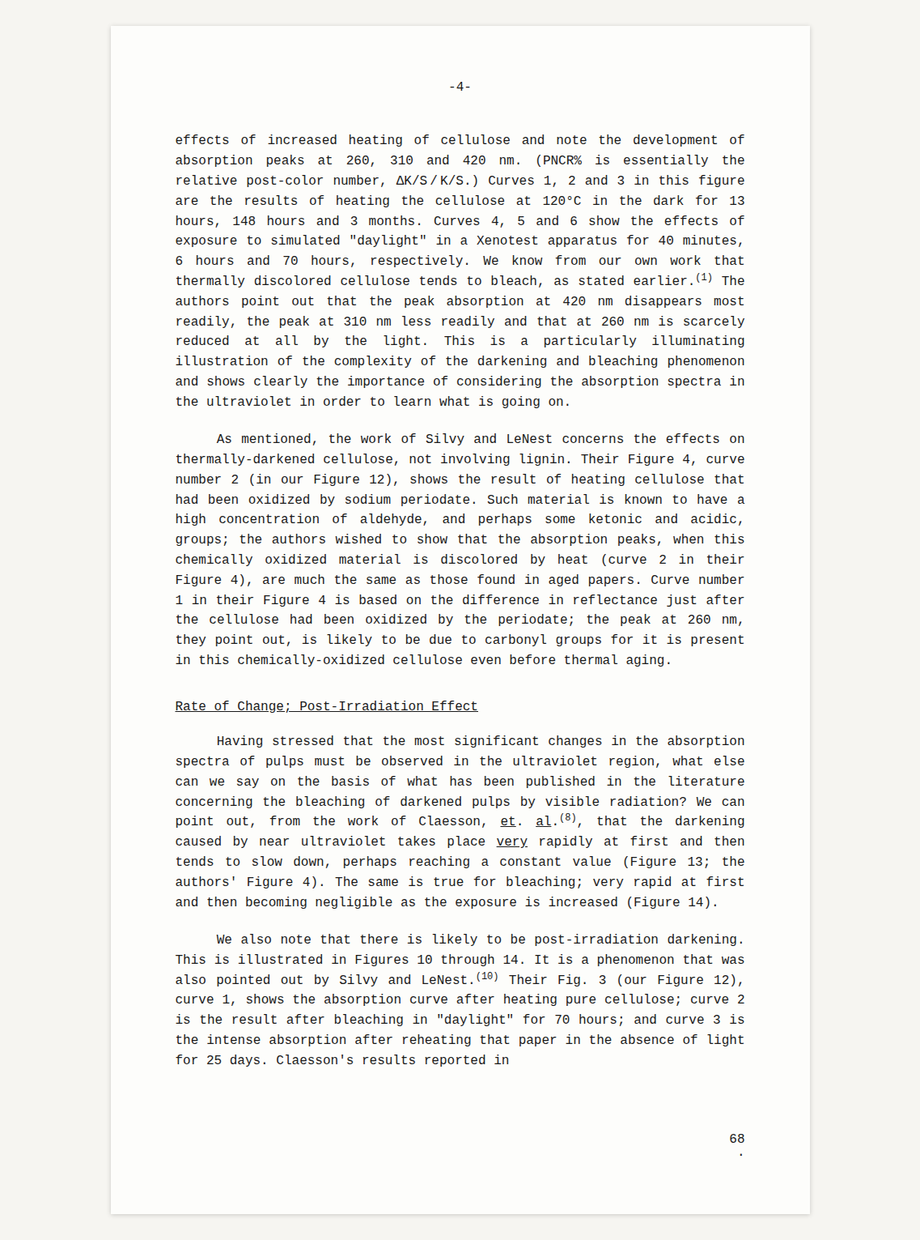-4-
effects of increased heating of cellulose and note the development of absorption peaks at 260, 310 and 420 nm. (PNCR% is essentially the relative post-color number, ΔK/S / K/S.) Curves 1, 2 and 3 in this figure are the results of heating the cellulose at 120°C in the dark for 13 hours, 148 hours and 3 months. Curves 4, 5 and 6 show the effects of exposure to simulated "daylight" in a Xenotest apparatus for 40 minutes, 6 hours and 70 hours, respectively. We know from our own work that thermally discolored cellulose tends to bleach, as stated earlier.(1) The authors point out that the peak absorption at 420 nm disappears most readily, the peak at 310 nm less readily and that at 260 nm is scarcely reduced at all by the light. This is a particularly illuminating illustration of the complexity of the darkening and bleaching phenomenon and shows clearly the importance of considering the absorption spectra in the ultraviolet in order to learn what is going on.
As mentioned, the work of Silvy and LeNest concerns the effects on thermally-darkened cellulose, not involving lignin. Their Figure 4, curve number 2 (in our Figure 12), shows the result of heating cellulose that had been oxidized by sodium periodate. Such material is known to have a high concentration of aldehyde, and perhaps some ketonic and acidic, groups; the authors wished to show that the absorption peaks, when this chemically oxidized material is discolored by heat (curve 2 in their Figure 4), are much the same as those found in aged papers. Curve number 1 in their Figure 4 is based on the difference in reflectance just after the cellulose had been oxidized by the periodate; the peak at 260 nm, they point out, is likely to be due to carbonyl groups for it is present in this chemically-oxidized cellulose even before thermal aging.
Rate of Change; Post-Irradiation Effect
Having stressed that the most significant changes in the absorption spectra of pulps must be observed in the ultraviolet region, what else can we say on the basis of what has been published in the literature concerning the bleaching of darkened pulps by visible radiation? We can point out, from the work of Claesson, et. al.(8), that the darkening caused by near ultraviolet takes place very rapidly at first and then tends to slow down, perhaps reaching a constant value (Figure 13; the authors' Figure 4). The same is true for bleaching; very rapid at first and then becoming negligible as the exposure is increased (Figure 14).
We also note that there is likely to be post-irradiation darkening. This is illustrated in Figures 10 through 14. It is a phenomenon that was also pointed out by Silvy and LeNest.(10) Their Fig. 3 (our Figure 12), curve 1, shows the absorption curve after heating pure cellulose; curve 2 is the result after bleaching in "daylight" for 70 hours; and curve 3 is the intense absorption after reheating that paper in the absence of light for 25 days. Claesson's results reported in
68.